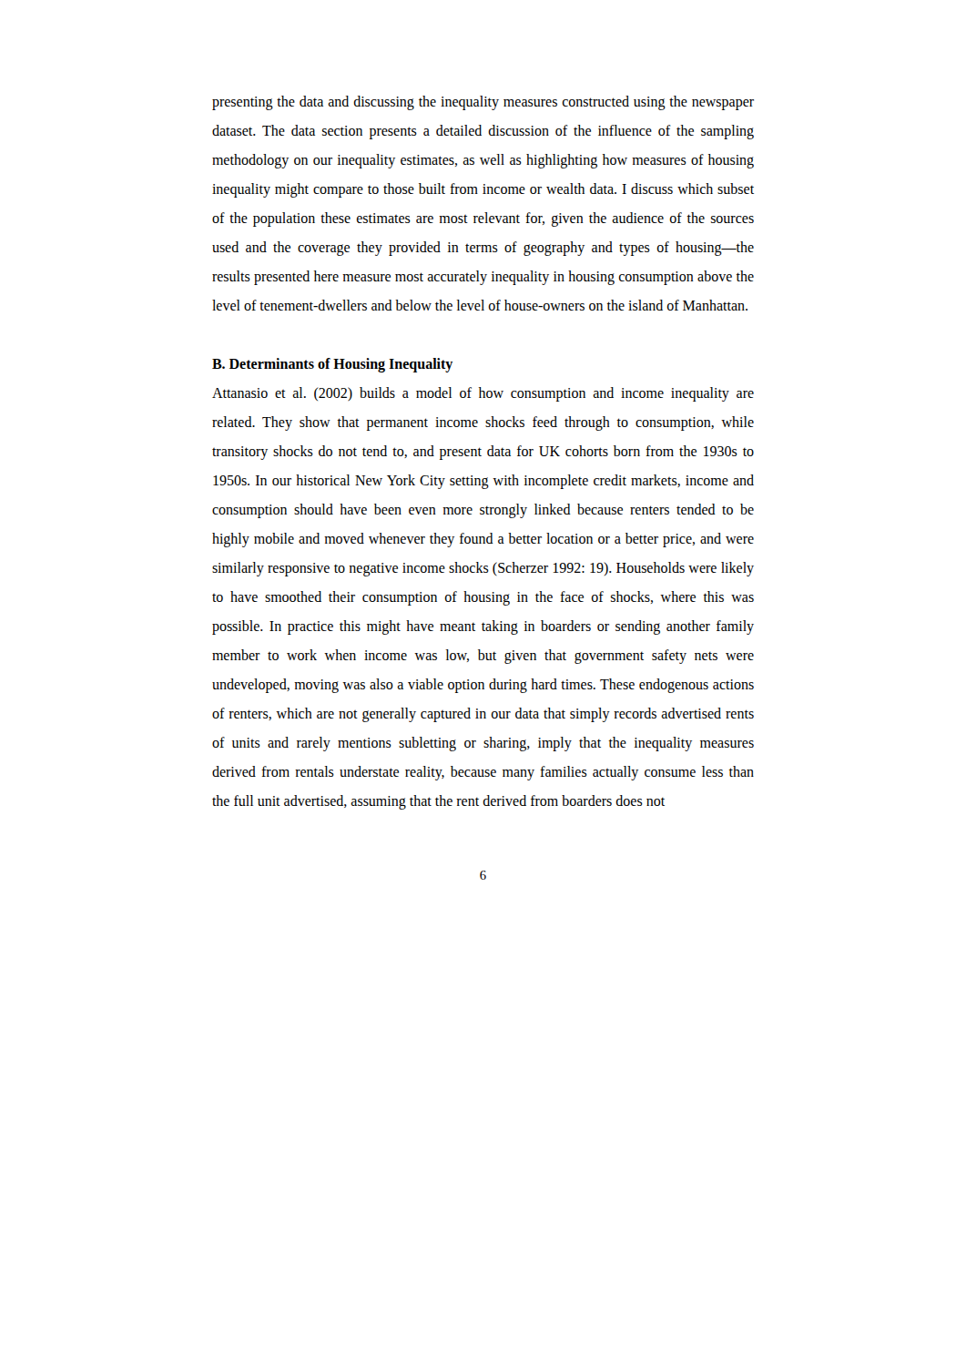presenting the data and discussing the inequality measures constructed using the newspaper dataset. The data section presents a detailed discussion of the influence of the sampling methodology on our inequality estimates, as well as highlighting how measures of housing inequality might compare to those built from income or wealth data. I discuss which subset of the population these estimates are most relevant for, given the audience of the sources used and the coverage they provided in terms of geography and types of housing—the results presented here measure most accurately inequality in housing consumption above the level of tenement-dwellers and below the level of house-owners on the island of Manhattan.
B. Determinants of Housing Inequality
Attanasio et al. (2002) builds a model of how consumption and income inequality are related. They show that permanent income shocks feed through to consumption, while transitory shocks do not tend to, and present data for UK cohorts born from the 1930s to 1950s. In our historical New York City setting with incomplete credit markets, income and consumption should have been even more strongly linked because renters tended to be highly mobile and moved whenever they found a better location or a better price, and were similarly responsive to negative income shocks (Scherzer 1992: 19). Households were likely to have smoothed their consumption of housing in the face of shocks, where this was possible. In practice this might have meant taking in boarders or sending another family member to work when income was low, but given that government safety nets were undeveloped, moving was also a viable option during hard times. These endogenous actions of renters, which are not generally captured in our data that simply records advertised rents of units and rarely mentions subletting or sharing, imply that the inequality measures derived from rentals understate reality, because many families actually consume less than the full unit advertised, assuming that the rent derived from boarders does not
6